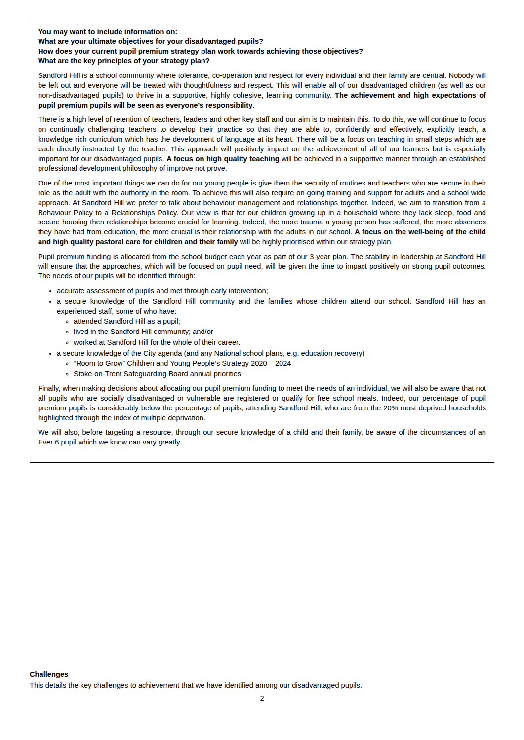You may want to include information on:
What are your ultimate objectives for your disadvantaged pupils?
How does your current pupil premium strategy plan work towards achieving those objectives?
What are the key principles of your strategy plan?
Sandford Hill is a school community where tolerance, co-operation and respect for every individual and their family are central. Nobody will be left out and everyone will be treated with thoughtfulness and respect. This will enable all of our disadvantaged children (as well as our non-disadvantaged pupils) to thrive in a supportive, highly cohesive, learning community. The achievement and high expectations of pupil premium pupils will be seen as everyone’s responsibility.
There is a high level of retention of teachers, leaders and other key staff and our aim is to maintain this. To do this, we will continue to focus on continually challenging teachers to develop their practice so that they are able to, confidently and effectively, explicitly teach, a knowledge rich curriculum which has the development of language at its heart. There will be a focus on teaching in small steps which are each directly instructed by the teacher. This approach will positively impact on the achievement of all of our learners but is especially important for our disadvantaged pupils. A focus on high quality teaching will be achieved in a supportive manner through an established professional development philosophy of improve not prove.
One of the most important things we can do for our young people is give them the security of routines and teachers who are secure in their role as the adult with the authority in the room. To achieve this will also require on-going training and support for adults and a school wide approach. At Sandford Hill we prefer to talk about behaviour management and relationships together. Indeed, we aim to transition from a Behaviour Policy to a Relationships Policy. Our view is that for our children growing up in a household where they lack sleep, food and secure housing then relationships become crucial for learning. Indeed, the more trauma a young person has suffered, the more absences they have had from education, the more crucial is their relationship with the adults in our school. A focus on the well-being of the child and high quality pastoral care for children and their family will be highly prioritised within our strategy plan.
Pupil premium funding is allocated from the school budget each year as part of our 3-year plan. The stability in leadership at Sandford Hill will ensure that the approaches, which will be focused on pupil need, will be given the time to impact positively on strong pupil outcomes. The needs of our pupils will be identified through:
accurate assessment of pupils and met through early intervention;
a secure knowledge of the Sandford Hill community and the families whose children attend our school. Sandford Hill has an experienced staff, some of who have:
attended Sandford Hill as a pupil;
lived in the Sandford Hill community; and/or
worked at Sandford Hill for the whole of their career.
a secure knowledge of the City agenda (and any National school plans, e.g. education recovery)
“Room to Grow” Children and Young People’s Strategy 2020 – 2024
Stoke-on-Trent Safeguarding Board annual priorities
Finally, when making decisions about allocating our pupil premium funding to meet the needs of an individual, we will also be aware that not all pupils who are socially disadvantaged or vulnerable are registered or qualify for free school meals. Indeed, our percentage of pupil premium pupils is considerably below the percentage of pupils, attending Sandford Hill, who are from the 20% most deprived households highlighted through the index of multiple deprivation.
We will also, before targeting a resource, through our secure knowledge of a child and their family, be aware of the circumstances of an Ever 6 pupil which we know can vary greatly.
Challenges
This details the key challenges to achievement that we have identified among our disadvantaged pupils.
2